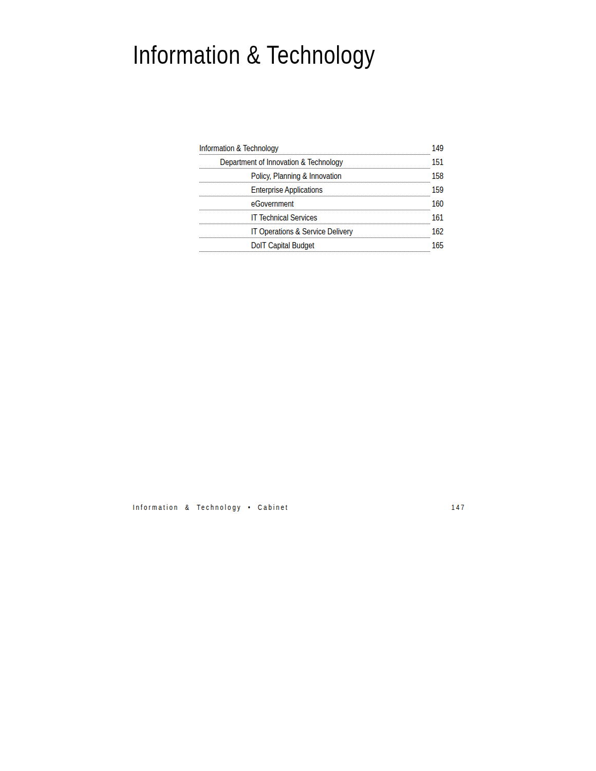Information & Technology
Information & Technology 149
Department of Innovation & Technology 151
Policy, Planning & Innovation 158
Enterprise Applications 159
eGovernment 160
IT Technical Services 161
IT Operations & Service Delivery 162
DoIT Capital Budget 165
Information & Technology • Cabinet 147